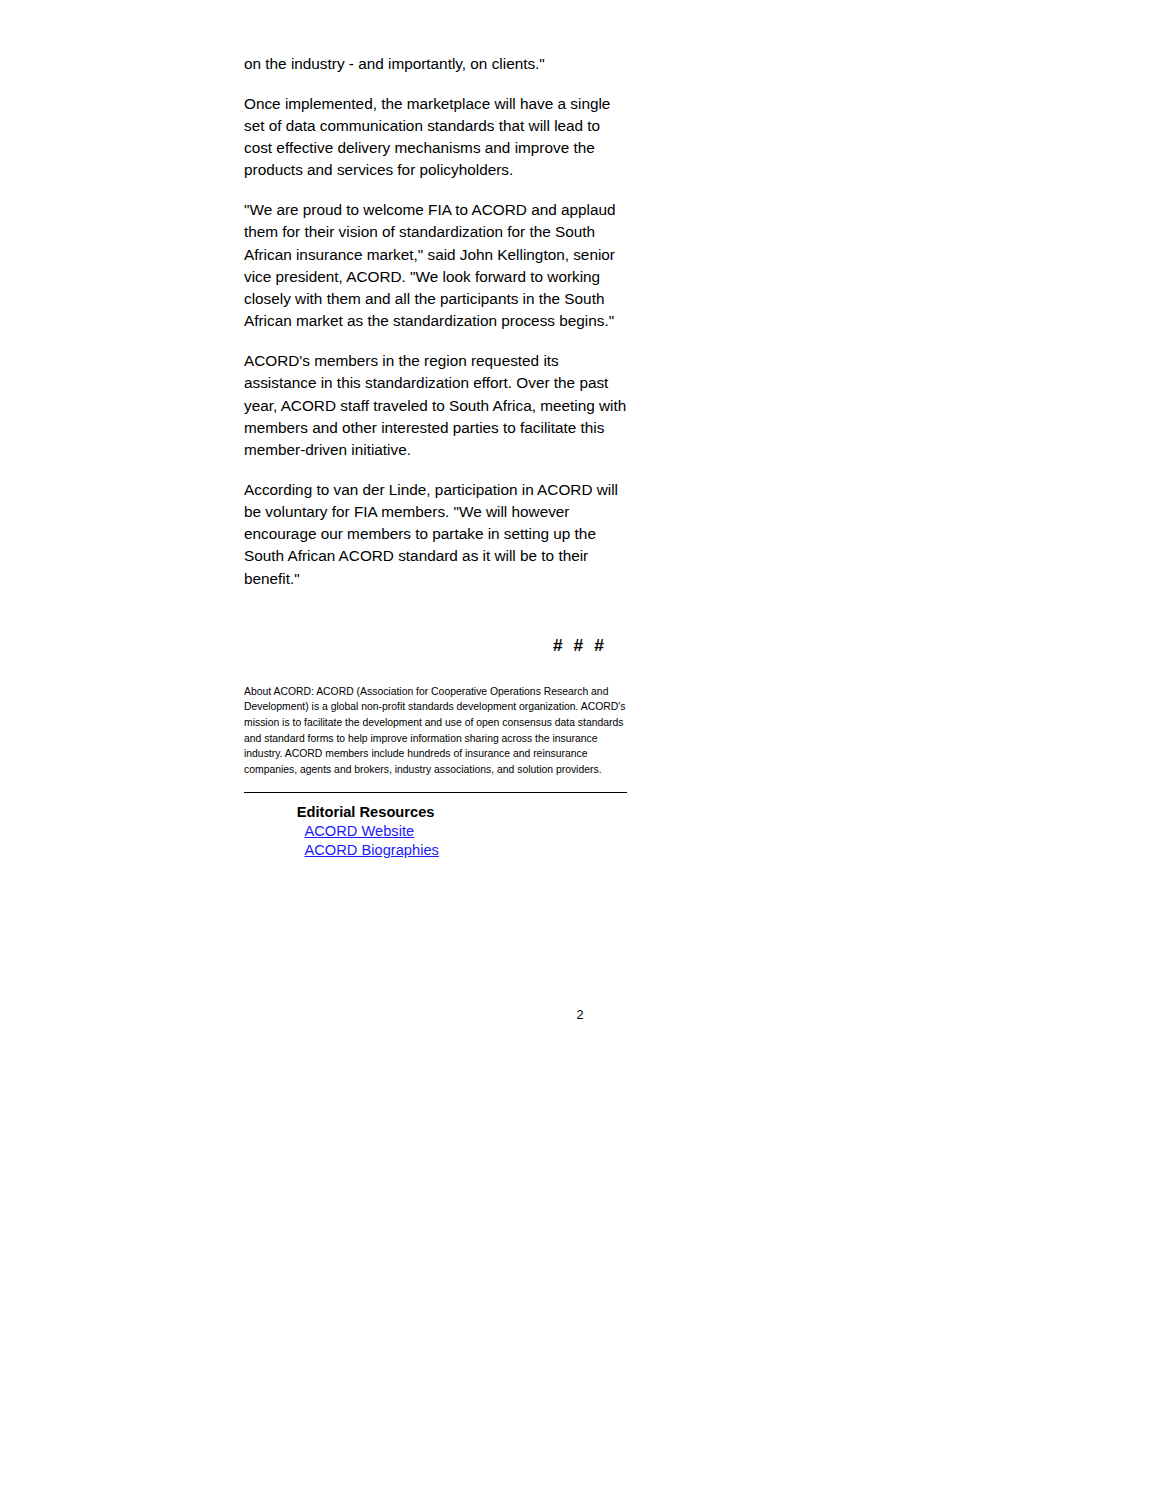on the industry - and importantly, on clients."
Once implemented, the marketplace will have a single set of data communication standards that will lead to cost effective delivery mechanisms and improve the products and services for policyholders.
"We are proud to welcome FIA to ACORD and applaud them for their vision of standardization for the South African insurance market," said John Kellington, senior vice president, ACORD. "We look forward to working closely with them and all the participants in the South African market as the standardization process begins."
ACORD's members in the region requested its assistance in this standardization effort. Over the past year, ACORD staff traveled to South Africa, meeting with members and other interested parties to facilitate this member-driven initiative.
According to van der Linde, participation in ACORD will be voluntary for FIA members. "We will however encourage our members to partake in setting up the South African ACORD standard as it will be to their benefit."
# # #
About ACORD: ACORD (Association for Cooperative Operations Research and Development) is a global non-profit standards development organization. ACORD's mission is to facilitate the development and use of open consensus data standards and standard forms to help improve information sharing across the insurance industry. ACORD members include hundreds of insurance and reinsurance companies, agents and brokers, industry associations, and solution providers.
Editorial Resources
ACORD Website
ACORD Biographies
2